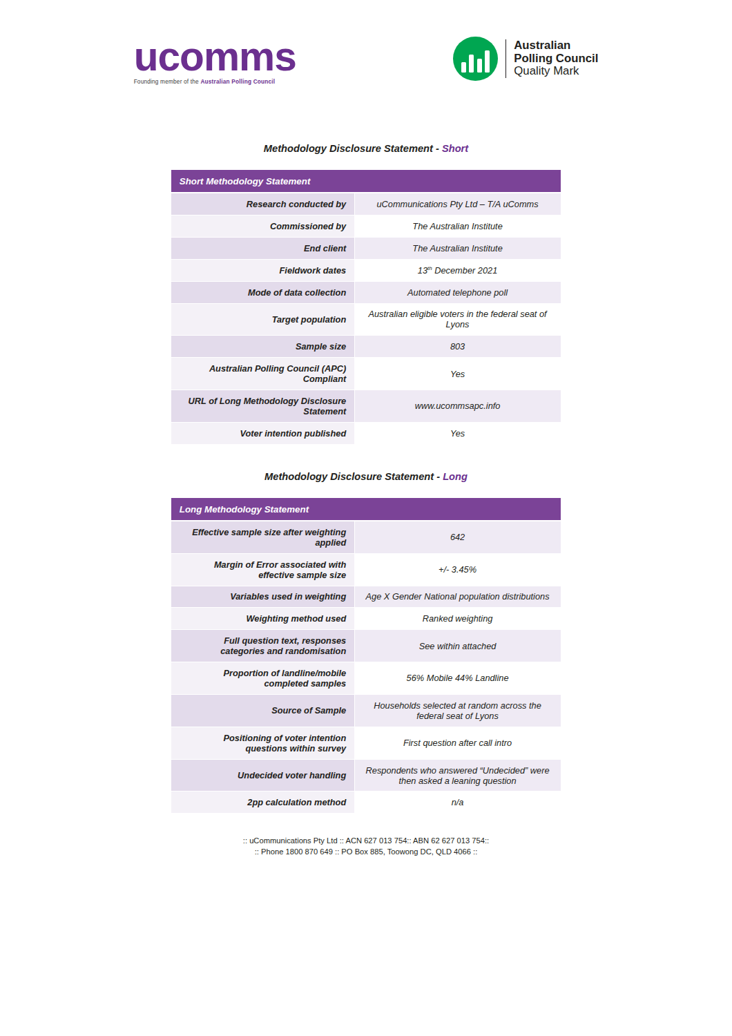ucomms
Founding member of the Australian Polling Council
Australian
Polling Council
Quality Mark
Methodology Disclosure Statement - Short
Short Methodology Statement
| Research conducted by | uCommunications Pty Ltd – T/A uComms |
| Commissioned by | The Australian Institute |
| End client | The Australian Institute |
| Fieldwork dates | 13 th December 2021 |
| Mode of data collection | Automated telephone poll |
| Target population | Australian eligible voters in the federal seat of Lyons |
| Sample size | 803 |
| Australian Polling Council (APC) Compliant | Yes |
| URL of Long Methodology Disclosure Statement | www.ucommsapc.info |
| Voter intention published | Yes |
Methodology Disclosure Statement - Long
Long Methodology Statement
| Effective sample size after weighting applied | 642 |
| Margin of Error associated with effective sample size | +/- 3.45% |
| Variables used in weighting | Age X Gender National population distributions |
| Weighting method used | Ranked weighting |
| Full question text, responses categories and randomisation | See within attached |
| Proportion of landline/mobile completed samples | 56% Mobile 44% Landline |
| Source of Sample | Households selected at random across the federal seat of Lyons |
| Positioning of voter intention questions within survey | First question after call intro |
| Undecided voter handling | Respondents who answered “Undecided” were then asked a leaning question |
| 2pp calculation method | n/a |
:: uCommunications Pty Ltd :: ACN 627 013 754:: ABN 62 627 013 754::
:: Phone 1800 870 649 :: PO Box 885, Toowong DC, QLD 4066 ::